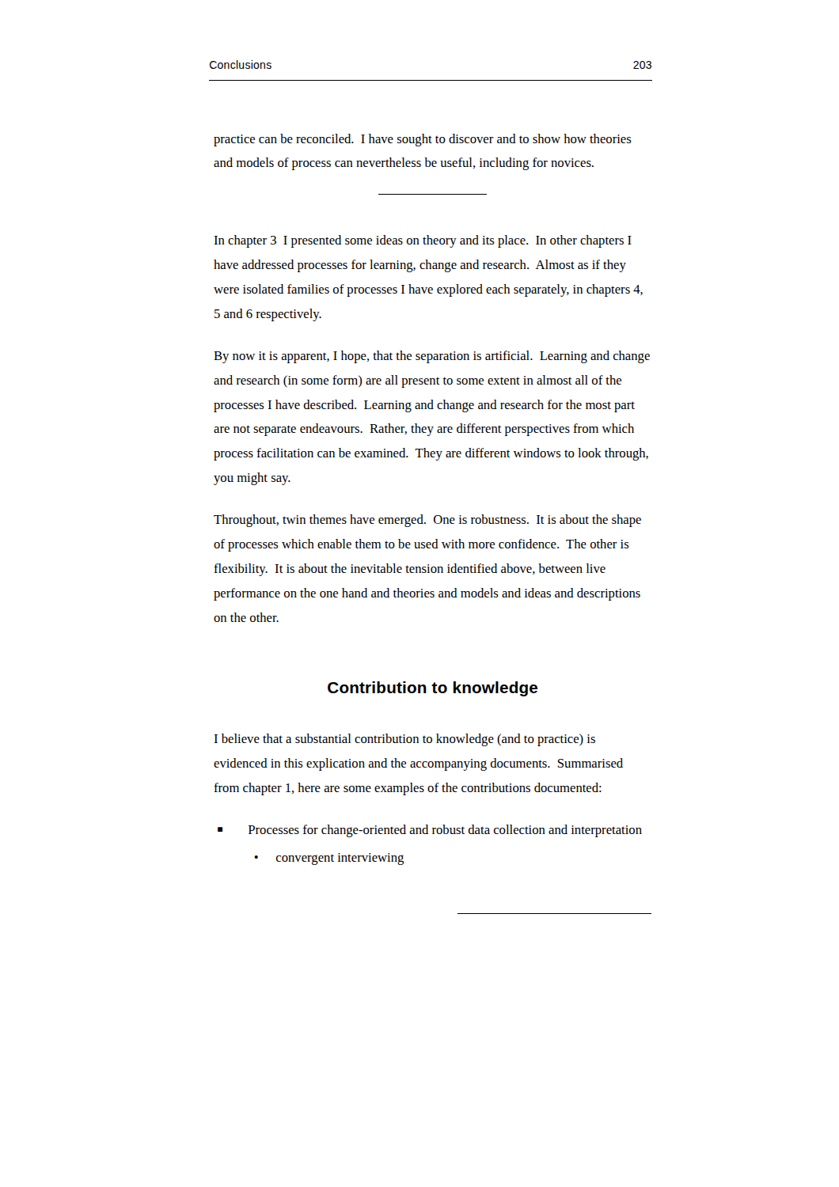Conclusions 203
practice can be reconciled. I have sought to discover and to show how theories and models of process can nevertheless be useful, including for novices.
In chapter 3 I presented some ideas on theory and its place. In other chapters I have addressed processes for learning, change and research. Almost as if they were isolated families of processes I have explored each separately, in chapters 4, 5 and 6 respectively.
By now it is apparent, I hope, that the separation is artificial. Learning and change and research (in some form) are all present to some extent in almost all of the processes I have described. Learning and change and research for the most part are not separate endeavours. Rather, they are different perspectives from which process facilitation can be examined. They are different windows to look through, you might say.
Throughout, twin themes have emerged. One is robustness. It is about the shape of processes which enable them to be used with more confidence. The other is flexibility. It is about the inevitable tension identified above, between live performance on the one hand and theories and models and ideas and descriptions on the other.
Contribution to knowledge
I believe that a substantial contribution to knowledge (and to practice) is evidenced in this explication and the accompanying documents. Summarised from chapter 1, here are some examples of the contributions documented:
Processes for change-oriented and robust data collection and interpretation
convergent interviewing